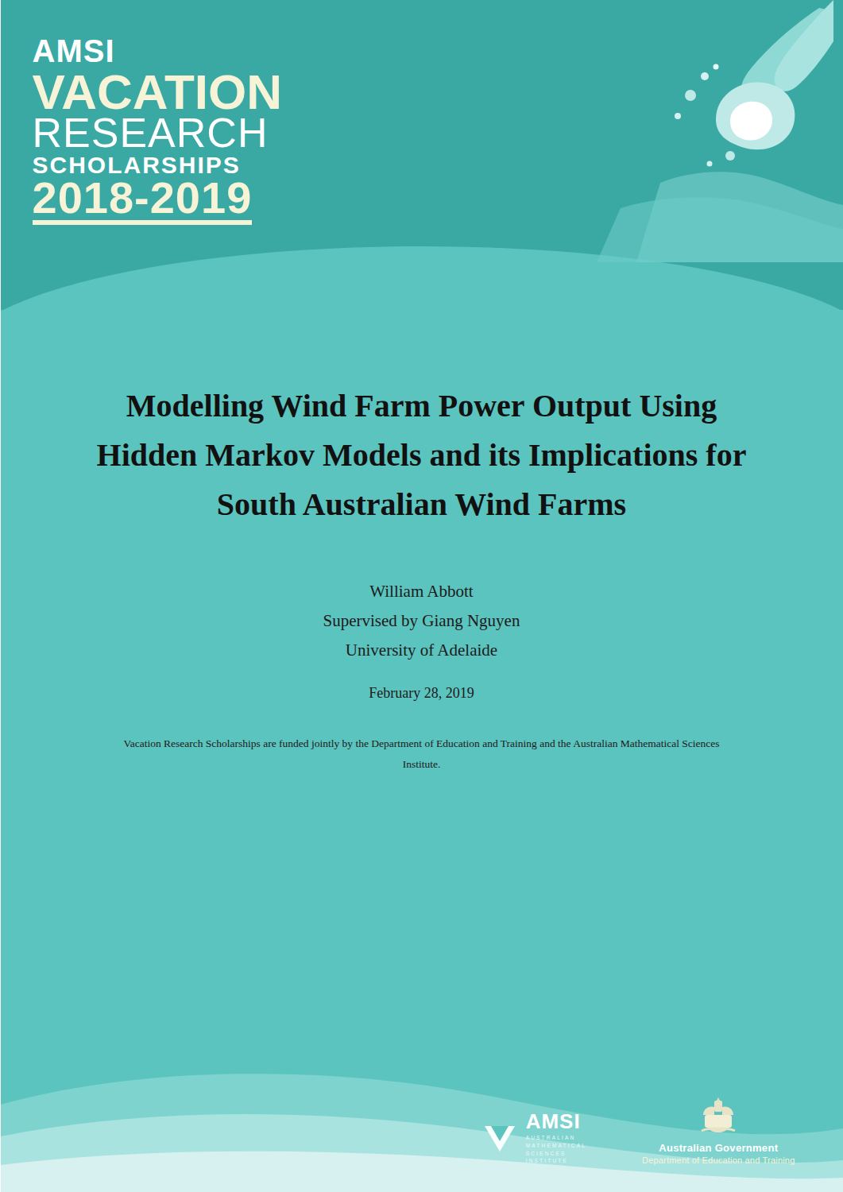AMSI
VACATION
RESEARCH
SCHOLARSHIPS
2018-2019
Modelling Wind Farm Power Output Using Hidden Markov Models and its Implications for South Australian Wind Farms
William Abbott
Supervised by Giang Nguyen
University of Adelaide
February 28, 2019
Vacation Research Scholarships are funded jointly by the Department of Education and Training and the Australian Mathematical Sciences Institute.
AMSI
AUSTRALIAN
MATHEMATICAL
SCIENCES
INSTITUTE
Australian Government
Department of Education and Training